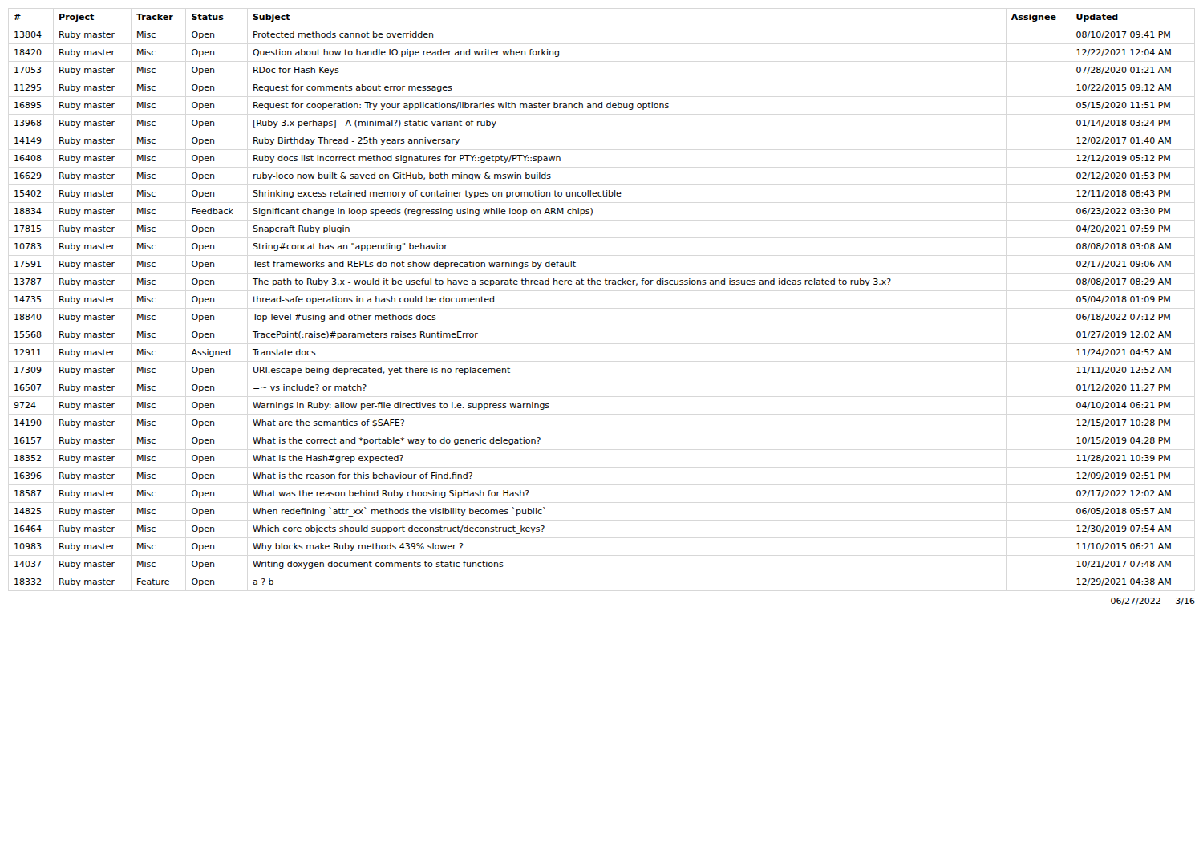| # | Project | Tracker | Status | Subject | Assignee | Updated |
| --- | --- | --- | --- | --- | --- | --- |
| 13804 | Ruby master | Misc | Open | Protected methods cannot be overridden | | 08/10/2017 09:41 PM |
| 18420 | Ruby master | Misc | Open | Question about how to handle IO.pipe reader and writer when forking | | 12/22/2021 12:04 AM |
| 17053 | Ruby master | Misc | Open | RDoc for Hash Keys | | 07/28/2020 01:21 AM |
| 11295 | Ruby master | Misc | Open | Request for comments about error messages | | 10/22/2015 09:12 AM |
| 16895 | Ruby master | Misc | Open | Request for cooperation: Try your applications/libraries with master branch and debug options | | 05/15/2020 11:51 PM |
| 13968 | Ruby master | Misc | Open | [Ruby 3.x perhaps] - A (minimal?) static variant of ruby | | 01/14/2018 03:24 PM |
| 14149 | Ruby master | Misc | Open | Ruby Birthday Thread - 25th years anniversary | | 12/02/2017 01:40 AM |
| 16408 | Ruby master | Misc | Open | Ruby docs list incorrect method signatures for PTY::getpty/PTY::spawn | | 12/12/2019 05:12 PM |
| 16629 | Ruby master | Misc | Open | ruby-loco now built & saved on GitHub, both mingw & mswin builds | | 02/12/2020 01:53 PM |
| 15402 | Ruby master | Misc | Open | Shrinking excess retained memory of container types on promotion to uncollectible | | 12/11/2018 08:43 PM |
| 18834 | Ruby master | Misc | Feedback | Significant change in loop speeds (regressing using while loop on ARM chips) | | 06/23/2022 03:30 PM |
| 17815 | Ruby master | Misc | Open | Snapcraft Ruby plugin | | 04/20/2021 07:59 PM |
| 10783 | Ruby master | Misc | Open | String#concat has an "appending" behavior | | 08/08/2018 03:08 AM |
| 17591 | Ruby master | Misc | Open | Test frameworks and REPLs do not show deprecation warnings by default | | 02/17/2021 09:06 AM |
| 13787 | Ruby master | Misc | Open | The path to Ruby 3.x - would it be useful to have a separate thread here at the tracker, for discussions and issues and ideas related to ruby 3.x? | | 08/08/2017 08:29 AM |
| 14735 | Ruby master | Misc | Open | thread-safe operations in a hash could be documented | | 05/04/2018 01:09 PM |
| 18840 | Ruby master | Misc | Open | Top-level #using and other methods docs | | 06/18/2022 07:12 PM |
| 15568 | Ruby master | Misc | Open | TracePoint(:raise)#parameters raises RuntimeError | | 01/27/2019 12:02 AM |
| 12911 | Ruby master | Misc | Assigned | Translate docs | | 11/24/2021 04:52 AM |
| 17309 | Ruby master | Misc | Open | URI.escape being deprecated, yet there is no replacement | | 11/11/2020 12:52 AM |
| 16507 | Ruby master | Misc | Open | =~ vs include? or match? | | 01/12/2020 11:27 PM |
| 9724 | Ruby master | Misc | Open | Warnings in Ruby: allow per-file directives to i.e. suppress warnings | | 04/10/2014 06:21 PM |
| 14190 | Ruby master | Misc | Open | What are the semantics of $SAFE? | | 12/15/2017 10:28 PM |
| 16157 | Ruby master | Misc | Open | What is the correct and *portable* way to do generic delegation? | | 10/15/2019 04:28 PM |
| 18352 | Ruby master | Misc | Open | What is the Hash#grep expected? | | 11/28/2021 10:39 PM |
| 16396 | Ruby master | Misc | Open | What is the reason for this behaviour of Find.find? | | 12/09/2019 02:51 PM |
| 18587 | Ruby master | Misc | Open | What was the reason behind Ruby choosing SipHash for Hash? | | 02/17/2022 12:02 AM |
| 14825 | Ruby master | Misc | Open | When redefining `attr_xx` methods the visibility becomes `public` | | 06/05/2018 05:57 AM |
| 16464 | Ruby master | Misc | Open | Which core objects should support deconstruct/deconstruct_keys? | | 12/30/2019 07:54 AM |
| 10983 | Ruby master | Misc | Open | Why blocks make Ruby methods 439% slower ? | | 11/10/2015 06:21 AM |
| 14037 | Ruby master | Misc | Open | Writing doxygen document comments to static functions | | 10/21/2017 07:48 AM |
| 18332 | Ruby master | Feature | Open | a ? b | | 12/29/2021 04:38 AM |
06/27/2022 3/16